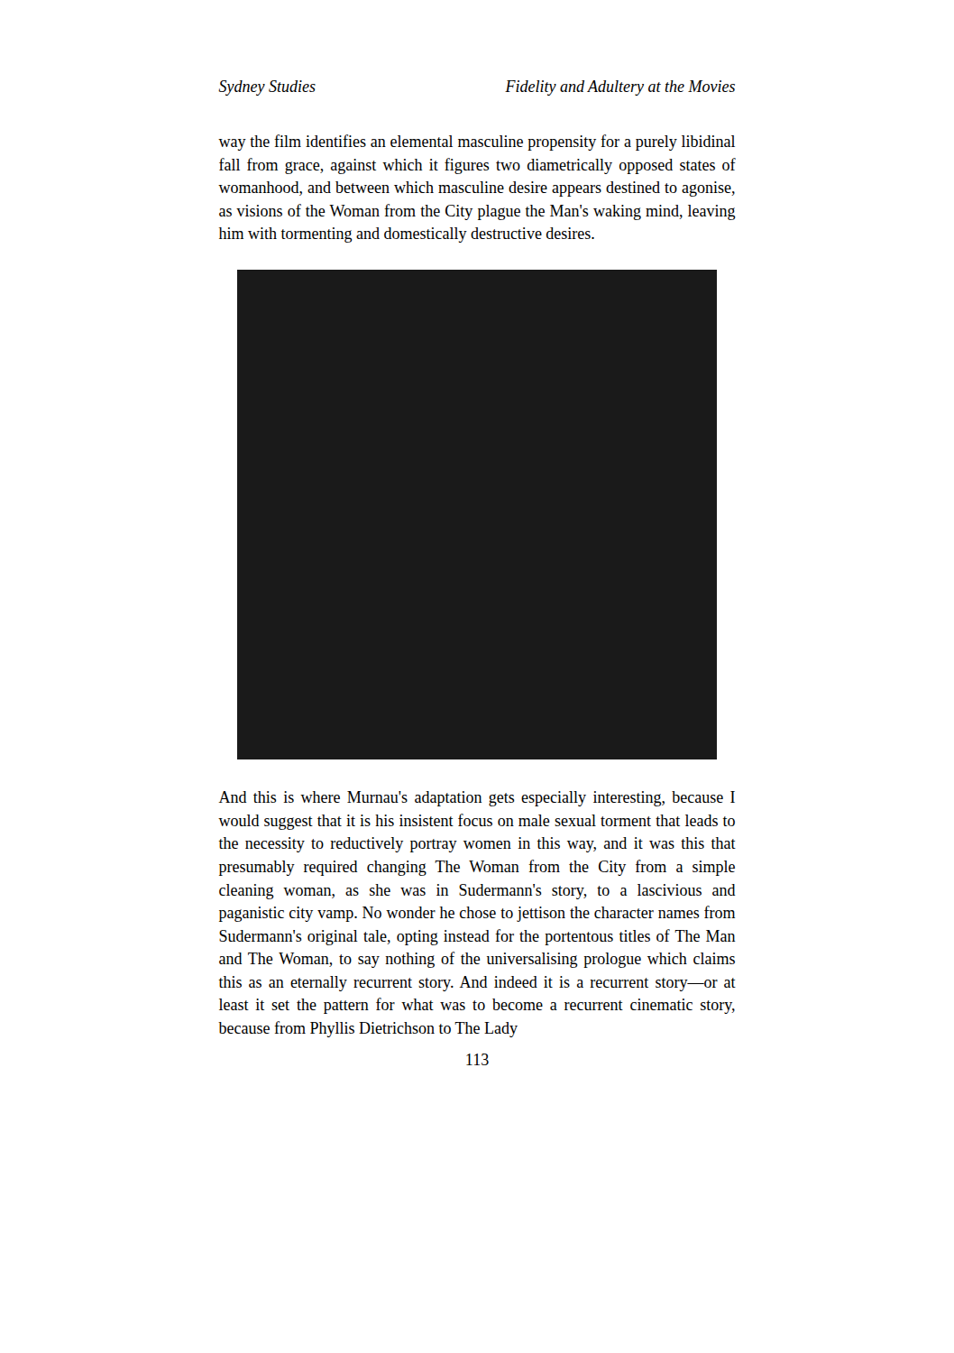Sydney Studies Fidelity and Adultery at the Movies
way the film identifies an elemental masculine propensity for a purely libidinal fall from grace, against which it figures two diametrically opposed states of womanhood, and between which masculine desire appears destined to agonise, as visions of the Woman from the City plague the Man's waking mind, leaving him with tormenting and domestically destructive desires.
And this is where Murnau's adaptation gets especially interesting, because I would suggest that it is his insistent focus on male sexual torment that leads to the necessity to reductively portray women in this way, and it was this that presumably required changing The Woman from the City from a simple cleaning woman, as she was in Sudermann's story, to a lascivious and paganistic city vamp. No wonder he chose to jettison the character names from Sudermann's original tale, opting instead for the portentous titles of The Man and The Woman, to say nothing of the universalising prologue which claims this as an eternally recurrent story. And indeed it is a recurrent story—or at least it set the pattern for what was to become a recurrent cinematic story, because from Phyllis Dietrichson to The Lady
113